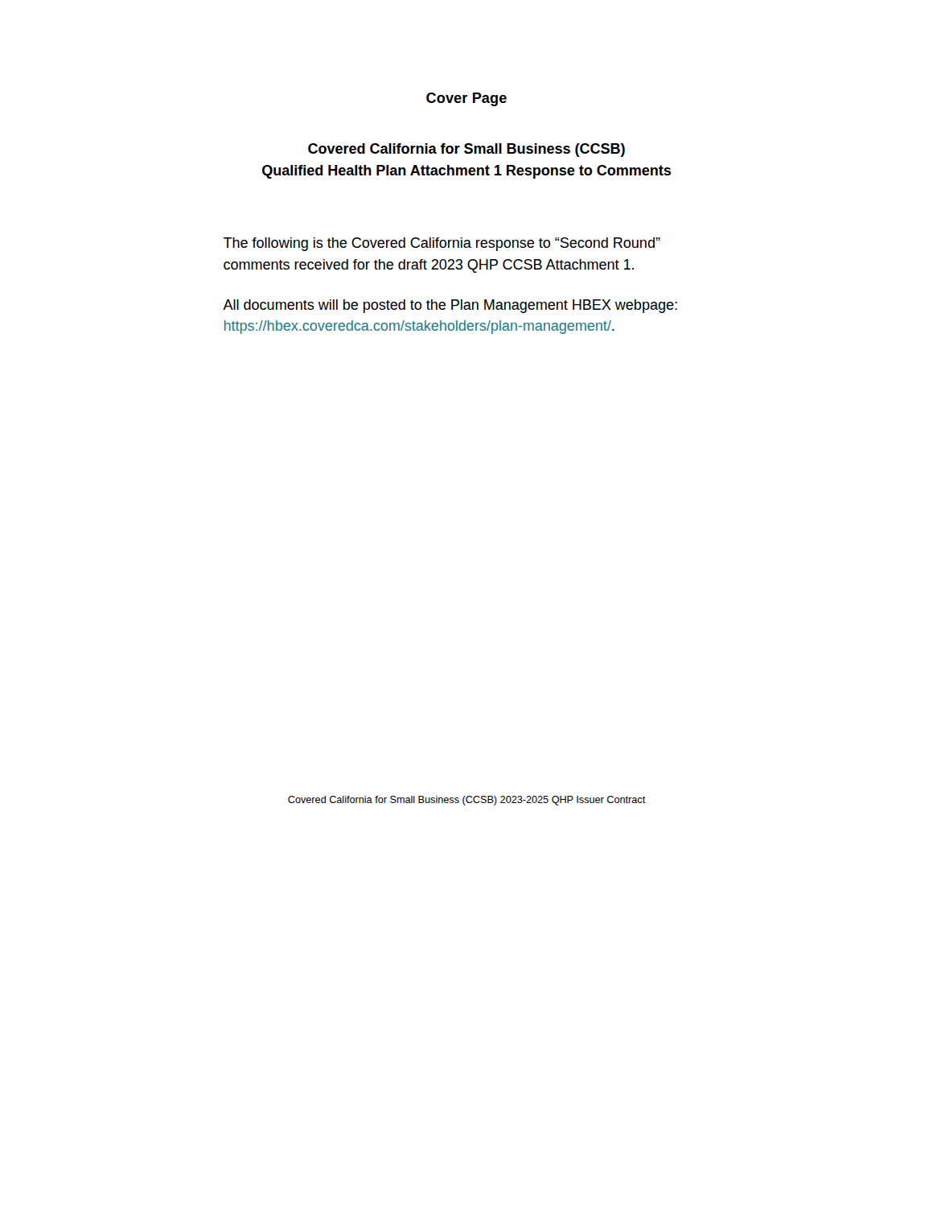Cover Page
Covered California for Small Business (CCSB)
Qualified Health Plan Attachment 1 Response to Comments
The following is the Covered California response to “Second Round” comments received for the draft 2023 QHP CCSB Attachment 1.
All documents will be posted to the Plan Management HBEX webpage:
https://hbex.coveredca.com/stakeholders/plan-management/.
Covered California for Small Business (CCSB) 2023-2025 QHP Issuer Contract